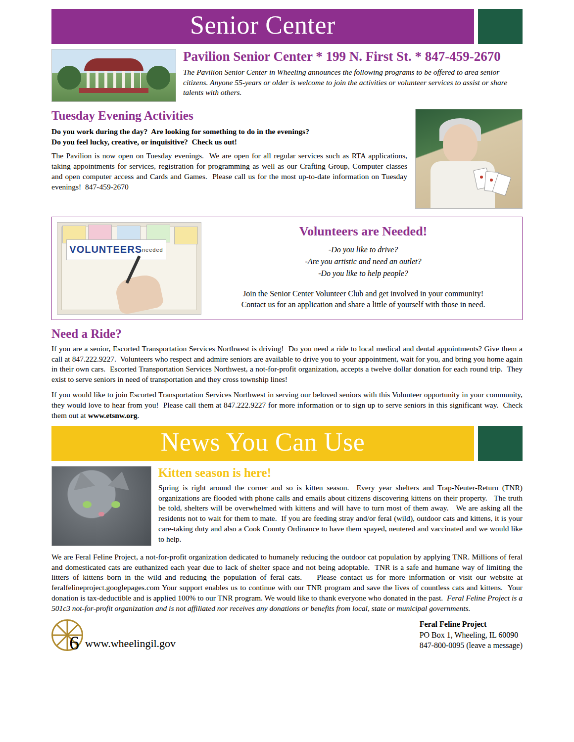Senior Center
Pavilion Senior Center * 199 N. First St. * 847-459-2670
The Pavilion Senior Center in Wheeling announces the following programs to be offered to area senior citizens. Anyone 55-years or older is welcome to join the activities or volunteer services to assist or share talents with others.
Tuesday Evening Activities
Do you work during the day? Are looking for something to do in the evenings?
Do you feel lucky, creative, or inquisitive? Check us out!
The Pavilion is now open on Tuesday evenings. We are open for all regular services such as RTA applications, taking appointments for services, registration for programming as well as our Crafting Group, Computer classes and open computer access and Cards and Games. Please call us for the most up-to-date information on Tuesday evenings! 847-459-2670
VOLUNTEERSneeded
Volunteers are Needed!
-Do you like to drive?
-Are you artistic and need an outlet?
-Do you like to help people?
Join the Senior Center Volunteer Club and get involved in your community!
Contact us for an application and share a little of yourself with those in need.
Need a Ride?
If you are a senior, Escorted Transportation Services Northwest is driving! Do you need a ride to local medical and dental appointments? Give them a call at 847.222.9227. Volunteers who respect and admire seniors are available to drive you to your appointment, wait for you, and bring you home again in their own cars. Escorted Transportation Services Northwest, a not-for-profit organization, accepts a twelve dollar donation for each round trip. They exist to serve seniors in need of transportation and they cross township lines!
If you would like to join Escorted Transportation Services Northwest in serving our beloved seniors with this Volunteer opportunity in your community, they would love to hear from you! Please call them at 847.222.9227 for more information or to sign up to serve seniors in this significant way. Check them out at www.etsnw.org.
News You Can Use
Kitten season is here!
Spring is right around the corner and so is kitten season. Every year shelters and Trap-Neuter-Return (TNR) organizations are flooded with phone calls and emails about citizens discovering kittens on their property. The truth be told, shelters will be overwhelmed with kittens and will have to turn most of them away. We are asking all the residents not to wait for them to mate. If you are feeding stray and/or feral (wild), outdoor cats and kittens, it is your care-taking duty and also a Cook County Ordinance to have them spayed, neutered and vaccinated and we would like to help.
We are Feral Feline Project, a not-for-profit organization dedicated to humanely reducing the outdoor cat population by applying TNR. Millions of feral and domesticated cats are euthanized each year due to lack of shelter space and not being adoptable. TNR is a safe and humane way of limiting the litters of kittens born in the wild and reducing the population of feral cats. Please contact us for more information or visit our website at feralfelineproject.googlepages.com Your support enables us to continue with our TNR program and save the lives of countless cats and kittens. Your donation is tax-deductible and is applied 100% to our TNR program. We would like to thank everyone who donated in the past. Feral Feline Project is a 501c3 not-for-profit organization and is not affiliated nor receives any donations or benefits from local, state or municipal governments.
6
www.wheelingil.gov
Feral Feline Project
PO Box 1, Wheeling, IL 60090
847-800-0095 (leave a message)